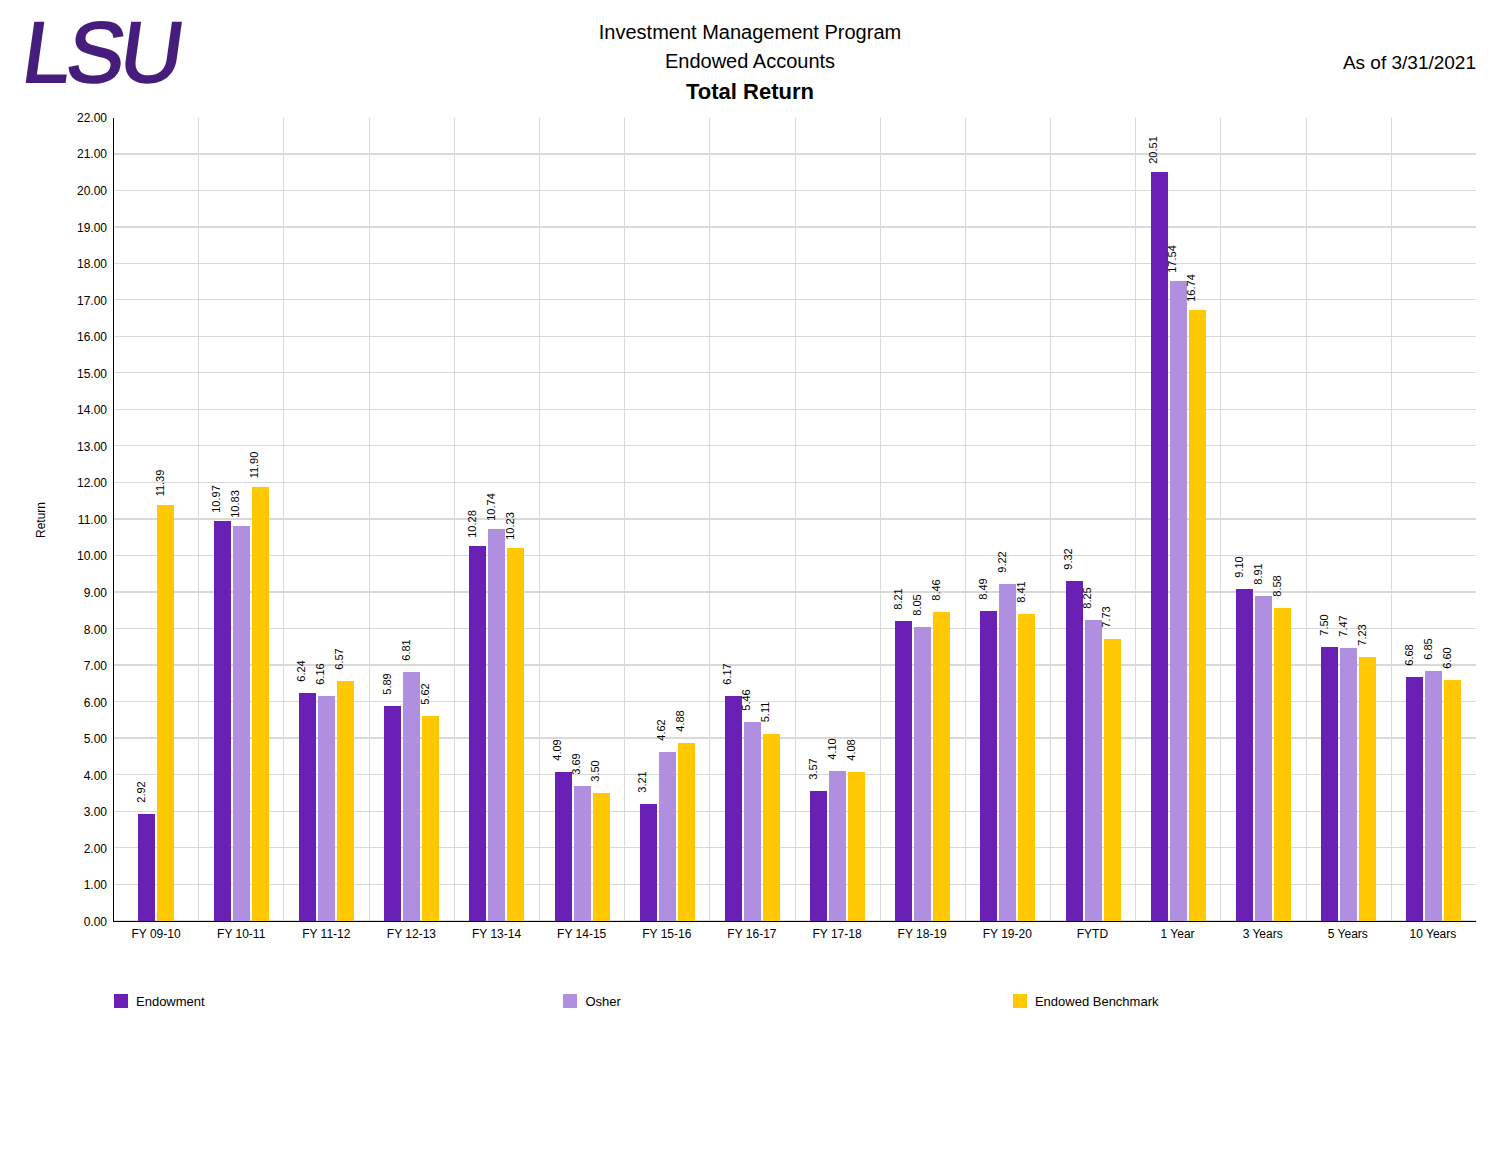LSU
Investment Management Program
Endowed Accounts
Total Return
As of 3/31/2021
Return
22.00 21.00 20.00 19.00 18.00 17.00 16.00 15.00 14.00 13.00 12.00 11.00 10.00 9.00 8.00 7.00 6.00 5.00 4.00 3.00 2.00 1.00 0.00
2.92
11.39
10.97
10.83
11.90
6.24
6.16
6.57
5.89
6.81
5.62
10.28
10.74
10.23
4.09
3.69
3.50
3.21
4.62
4.88
6.17
5.46
5.11
3.57
4.10
4.08
8.21
8.05
8.46
8.49
9.22
8.41
9.32
8.25
7.73
20.51
17.54
16.74
9.10
8.91
8.58
7.50
7.47
7.23
6.68
6.85
6.60
FY 09-10
FY 10-11
FY 11-12
FY 12-13
FY 13-14
FY 14-15
FY 15-16
FY 16-17
FY 17-18
FY 18-19
FY 19-20
FYTD
1 Year
3 Years
5 Years
10 Years
Endowment
Osher
Endowed Benchmark